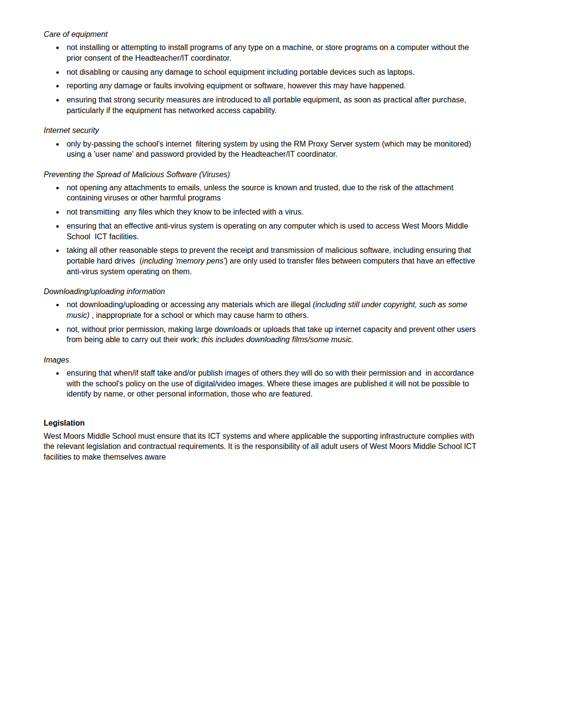Care of equipment
not installing or attempting to install programs of any type on a machine, or store programs on a computer without the prior consent of the Headteacher/IT coordinator.
not disabling or causing any damage to school equipment including portable devices such as laptops.
reporting any damage or faults involving equipment or software, however this may have happened.
ensuring that strong security measures are introduced to all portable equipment, as soon as practical after purchase, particularly if the equipment has networked access capability.
Internet security
only by-passing the school's internet filtering system by using the RM Proxy Server system (which may be monitored) using a 'user name' and password provided by the Headteacher/IT coordinator.
Preventing the Spread of Malicious Software (Viruses)
not opening any attachments to emails, unless the source is known and trusted, due to the risk of the attachment containing viruses or other harmful programs
not transmitting any files which they know to be infected with a virus.
ensuring that an effective anti-virus system is operating on any computer which is used to access West Moors Middle School ICT facilities.
taking all other reasonable steps to prevent the receipt and transmission of malicious software, including ensuring that portable hard drives (including 'memory pens') are only used to transfer files between computers that have an effective anti-virus system operating on them.
Downloading/uploading information
not downloading/uploading or accessing any materials which are illegal (including still under copyright, such as some music) , inappropriate for a school or which may cause harm to others.
not, without prior permission, making large downloads or uploads that take up internet capacity and prevent other users from being able to carry out their work; this includes downloading films/some music.
Images
ensuring that when/if staff take and/or publish images of others they will do so with their permission and in accordance with the school's policy on the use of digital/video images. Where these images are published it will not be possible to identify by name, or other personal information, those who are featured.
Legislation
West Moors Middle School must ensure that its ICT systems and where applicable the supporting infrastructure complies with the relevant legislation and contractual requirements. It is the responsibility of all adult users of West Moors Middle School ICT facilities to make themselves aware